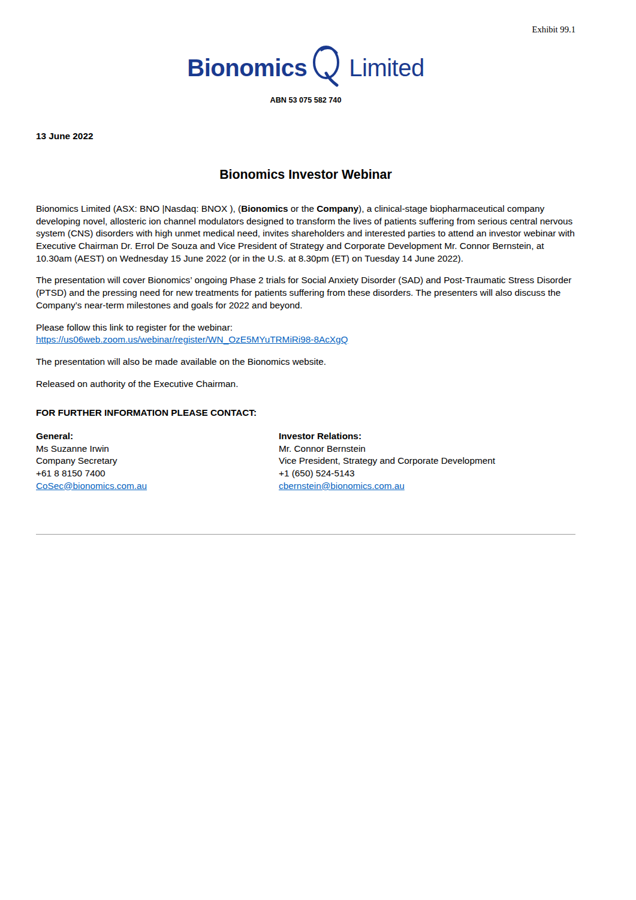Exhibit 99.1
Bionomics Limited
ABN 53 075 582 740
13 June 2022
Bionomics Investor Webinar
Bionomics Limited (ASX: BNO |Nasdaq: BNOX ), (Bionomics or the Company), a clinical-stage biopharmaceutical company developing novel, allosteric ion channel modulators designed to transform the lives of patients suffering from serious central nervous system (CNS) disorders with high unmet medical need, invites shareholders and interested parties to attend an investor webinar with Executive Chairman Dr. Errol De Souza and Vice President of Strategy and Corporate Development Mr. Connor Bernstein, at 10.30am (AEST) on Wednesday 15 June 2022 (or in the U.S. at 8.30pm (ET) on Tuesday 14 June 2022).
The presentation will cover Bionomics’ ongoing Phase 2 trials for Social Anxiety Disorder (SAD) and Post-Traumatic Stress Disorder (PTSD) and the pressing need for new treatments for patients suffering from these disorders. The presenters will also discuss the Company’s near-term milestones and goals for 2022 and beyond.
Please follow this link to register for the webinar:
https://us06web.zoom.us/webinar/register/WN_OzE5MYuTRMiRi98-8AcXgQ
The presentation will also be made available on the Bionomics website.
Released on authority of the Executive Chairman.
FOR FURTHER INFORMATION PLEASE CONTACT:
| General: | Investor Relations: |
| Ms Suzanne Irwin | Mr. Connor Bernstein |
| Company Secretary | Vice President, Strategy and Corporate Development |
| +61 8 8150 7400 | +1 (650) 524-5143 |
| CoSec@bionomics.com.au | cbernstein@bionomics.com.au |